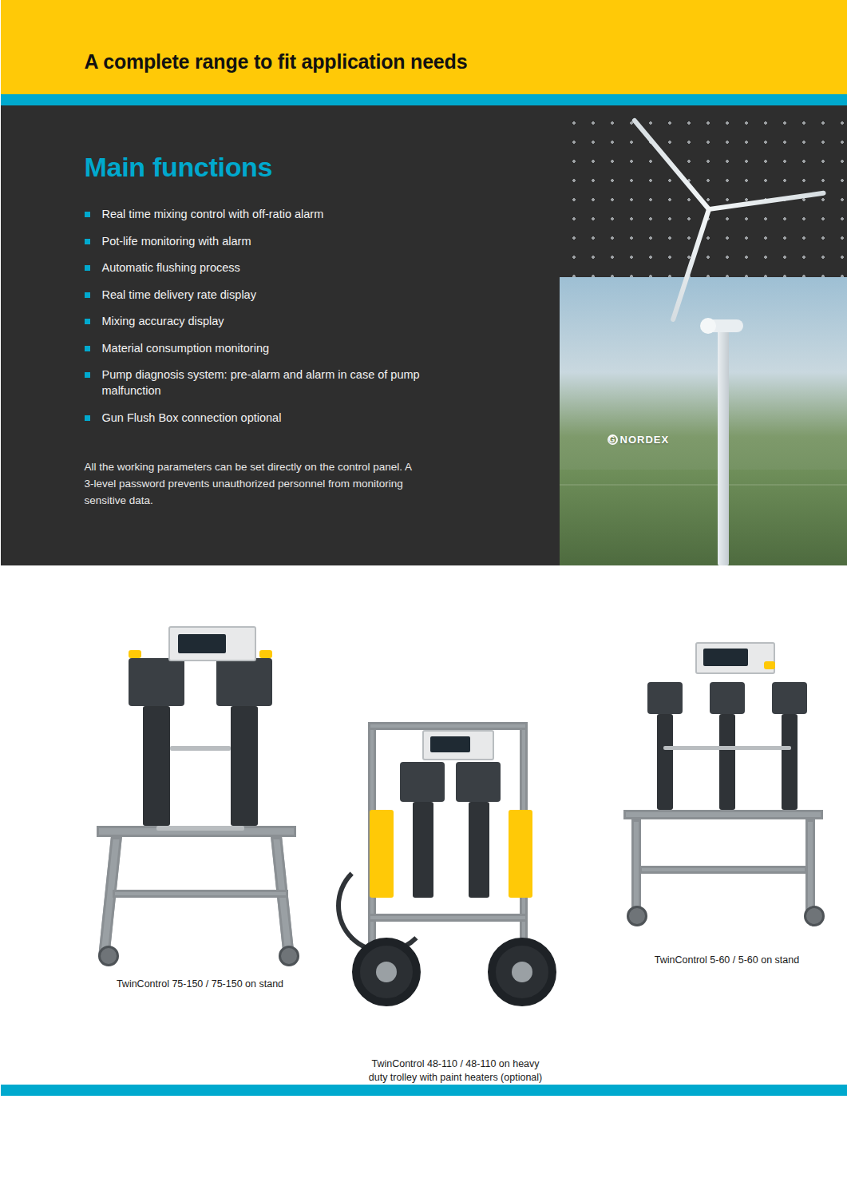A complete range to fit application needs
Main functions
Real time mixing control with off-ratio alarm
Pot-life monitoring with alarm
Automatic flushing process
Real time delivery rate display
Mixing accuracy display
Material consumption monitoring
Pump diagnosis system: pre-alarm and alarm in case of pump malfunction
Gun Flush Box connection optional
All the working parameters can be set directly on the control panel. A 3-level password prevents unauthorized personnel from monitoring sensitive data.
GNORDEX
TwinControl 75-150 / 75-150 on stand
TwinControl 48-110 / 48-110 on heavy
duty trolley with paint heaters (optional)
TwinControl 5-60 / 5-60 on stand